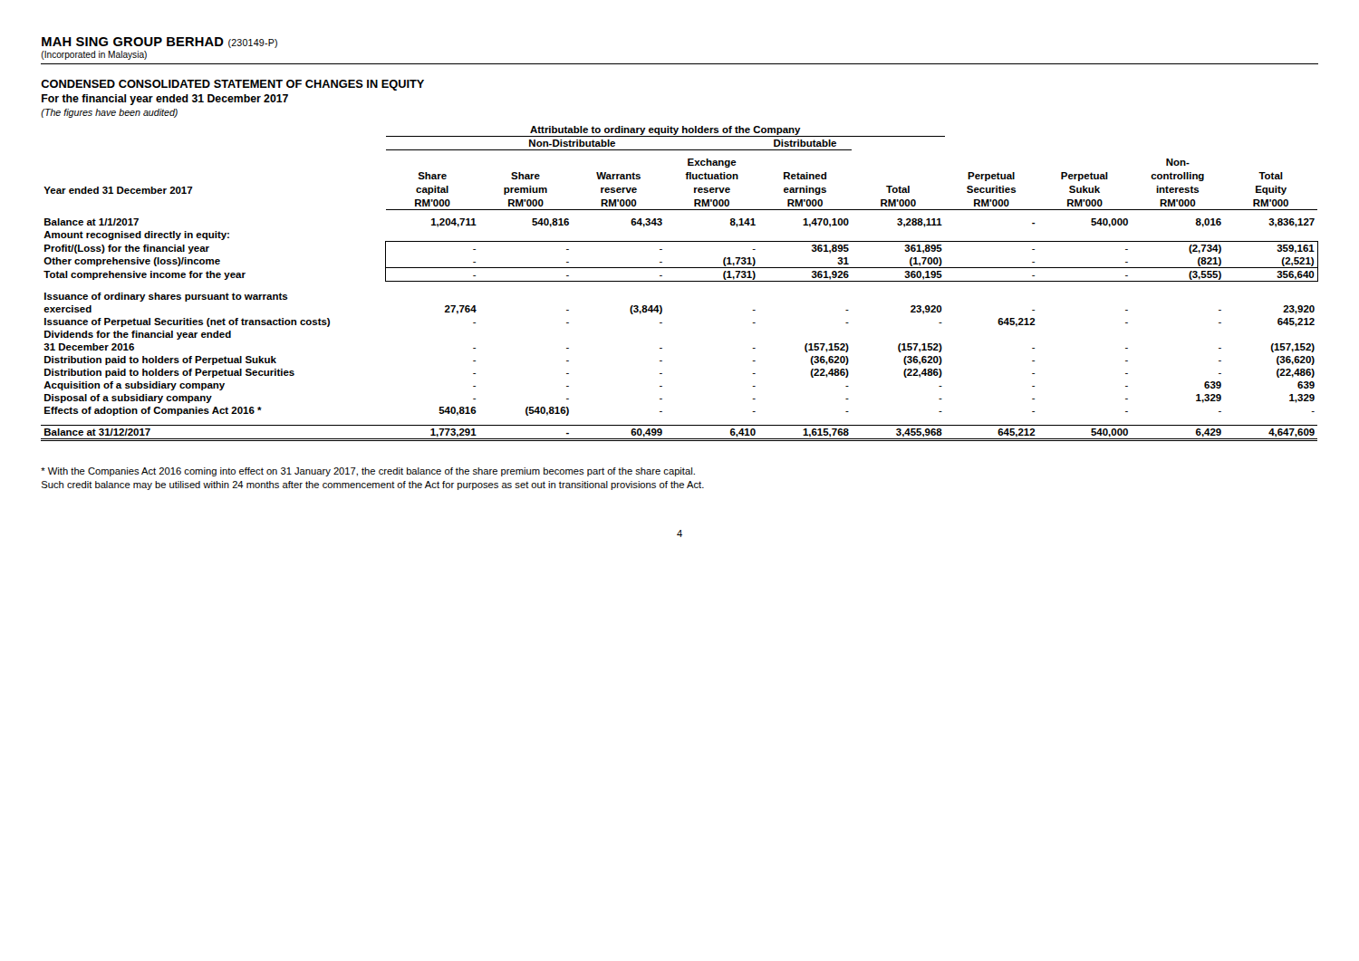MAH SING GROUP BERHAD (230149-P)
(Incorporated in Malaysia)
CONDENSED CONSOLIDATED STATEMENT OF CHANGES IN EQUITY
For the financial year ended 31 December 2017
(The figures have been audited)
| | Attributable to ordinary equity holders of the Company | |
| --- | --- | --- |
| | Non-Distributable | Distributable | | |
| | | | | Exchange | | | | | Non- | |
| | Share | Share | Warrants | fluctuation | Retained | | Perpetual | Perpetual | controlling | Total |
| Year ended 31 December 2017 | capital | premium | reserve | reserve | earnings | Total | Securities | Sukuk | interests | Equity |
| | RM'000 | RM'000 | RM'000 | RM'000 | RM'000 | RM'000 | RM'000 | RM'000 | RM'000 | RM'000 |
| Balance at 1/1/2017 | 1,204,711 | 540,816 | 64,343 | 8,141 | 1,470,100 | 3,288,111 | - | 540,000 | 8,016 | 3,836,127 |
| Amount recognised directly in equity: | |
| Profit/(Loss) for the financial year | - | - | - | - | 361,895 | 361,895 | - | - | (2,734) | 359,161 |
| Other comprehensive (loss)/income | - | - | - | (1,731) | 31 | (1,700) | - | - | (821) | (2,521) |
| Total comprehensive income for the year | - | - | - | (1,731) | 361,926 | 360,195 | - | - | (3,555) | 356,640 |
| Issuance of ordinary shares pursuant to warrants | |
| exercised | 27,764 | - | (3,844) | - | - | 23,920 | - | - | - | 23,920 |
| Issuance of Perpetual Securities (net of transaction costs) | - | - | - | - | - | - | 645,212 | - | - | 645,212 |
| Dividends for the financial year ended | |
| 31 December 2016 | - | - | - | - | (157,152) | (157,152) | - | - | - | (157,152) |
| Distribution paid to holders of Perpetual Sukuk | - | - | - | - | (36,620) | (36,620) | - | - | - | (36,620) |
| Distribution paid to holders of Perpetual Securities | - | - | - | - | (22,486) | (22,486) | - | - | - | (22,486) |
| Acquisition of a subsidiary company | - | - | - | - | - | - | - | - | 639 | 639 |
| Disposal of a subsidiary company | - | - | - | - | - | - | - | - | 1,329 | 1,329 |
| Effects of adoption of Companies Act 2016 * | 540,816 | (540,816) | - | - | - | - | - | - | - | - |
| Balance at 31/12/2017 | 1,773,291 | - | 60,499 | 6,410 | 1,615,768 | 3,455,968 | 645,212 | 540,000 | 6,429 | 4,647,609 |
* With the Companies Act 2016 coming into effect on 31 January 2017, the credit balance of the share premium becomes part of the share capital.
Such credit balance may be utilised within 24 months after the commencement of the Act for purposes as set out in transitional provisions of the Act.
4